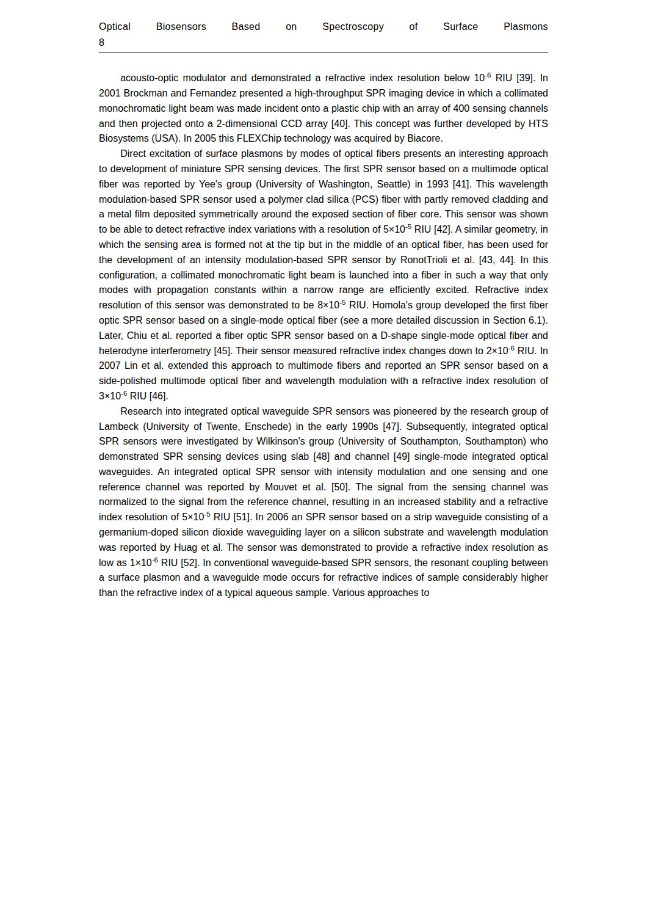Optical Biosensors Based on Spectroscopy of Surface Plasmons
8
acousto-optic modulator and demonstrated a refractive index resolution below 10-6 RIU [39]. In 2001 Brockman and Fernandez presented a high-throughput SPR imaging device in which a collimated monochromatic light beam was made incident onto a plastic chip with an array of 400 sensing channels and then projected onto a 2-dimensional CCD array [40]. This concept was further developed by HTS Biosystems (USA). In 2005 this FLEXChip technology was acquired by Biacore.
Direct excitation of surface plasmons by modes of optical fibers presents an interesting approach to development of miniature SPR sensing devices. The first SPR sensor based on a multimode optical fiber was reported by Yee's group (University of Washington, Seattle) in 1993 [41]. This wavelength modulation-based SPR sensor used a polymer clad silica (PCS) fiber with partly removed cladding and a metal film deposited symmetrically around the exposed section of fiber core. This sensor was shown to be able to detect refractive index variations with a resolution of 5×10-5 RIU [42]. A similar geometry, in which the sensing area is formed not at the tip but in the middle of an optical fiber, has been used for the development of an intensity modulation-based SPR sensor by RonotTrioli et al. [43, 44]. In this configuration, a collimated monochromatic light beam is launched into a fiber in such a way that only modes with propagation constants within a narrow range are efficiently excited. Refractive index resolution of this sensor was demonstrated to be 8×10-5 RIU. Homola's group developed the first fiber optic SPR sensor based on a single-mode optical fiber (see a more detailed discussion in Section 6.1). Later, Chiu et al. reported a fiber optic SPR sensor based on a D-shape single-mode optical fiber and heterodyne interferometry [45]. Their sensor measured refractive index changes down to 2×10-6 RIU. In 2007 Lin et al. extended this approach to multimode fibers and reported an SPR sensor based on a side-polished multimode optical fiber and wavelength modulation with a refractive index resolution of 3×10-6 RIU [46].
Research into integrated optical waveguide SPR sensors was pioneered by the research group of Lambeck (University of Twente, Enschede) in the early 1990s [47]. Subsequently, integrated optical SPR sensors were investigated by Wilkinson's group (University of Southampton, Southampton) who demonstrated SPR sensing devices using slab [48] and channel [49] single-mode integrated optical waveguides. An integrated optical SPR sensor with intensity modulation and one sensing and one reference channel was reported by Mouvet et al. [50]. The signal from the sensing channel was normalized to the signal from the reference channel, resulting in an increased stability and a refractive index resolution of 5×10-5 RIU [51]. In 2006 an SPR sensor based on a strip waveguide consisting of a germanium-doped silicon dioxide waveguiding layer on a silicon substrate and wavelength modulation was reported by Huag et al. The sensor was demonstrated to provide a refractive index resolution as low as 1×10-6 RIU [52]. In conventional waveguide-based SPR sensors, the resonant coupling between a surface plasmon and a waveguide mode occurs for refractive indices of sample considerably higher than the refractive index of a typical aqueous sample. Various approaches to